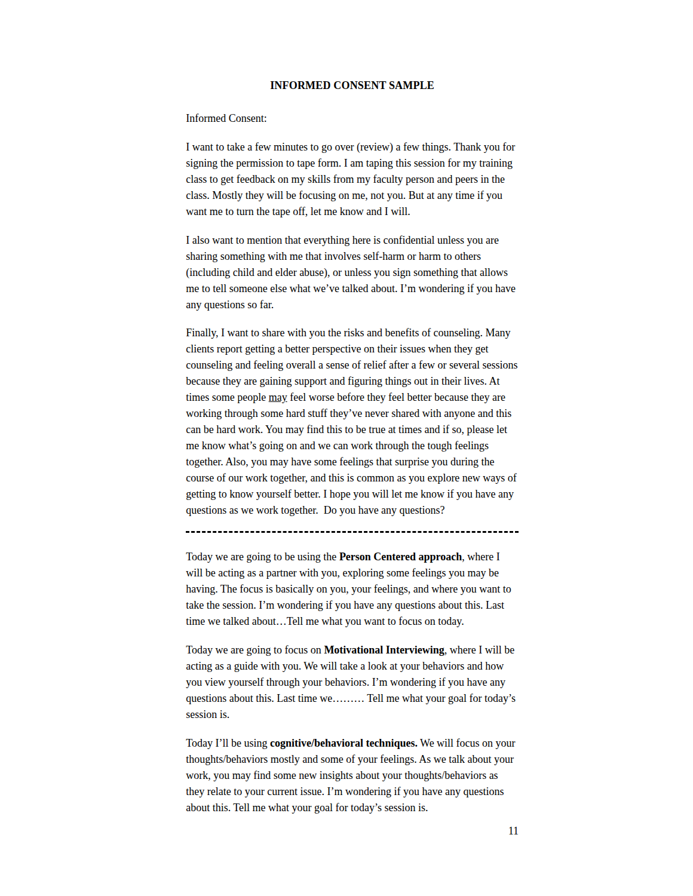INFORMED CONSENT SAMPLE
Informed Consent:
I want to take a few minutes to go over (review) a few things. Thank you for signing the permission to tape form. I am taping this session for my training class to get feedback on my skills from my faculty person and peers in the class. Mostly they will be focusing on me, not you. But at any time if you want me to turn the tape off, let me know and I will.
I also want to mention that everything here is confidential unless you are sharing something with me that involves self-harm or harm to others (including child and elder abuse), or unless you sign something that allows me to tell someone else what we’ve talked about. I’m wondering if you have any questions so far.
Finally, I want to share with you the risks and benefits of counseling. Many clients report getting a better perspective on their issues when they get counseling and feeling overall a sense of relief after a few or several sessions because they are gaining support and figuring things out in their lives. At times some people may feel worse before they feel better because they are working through some hard stuff they’ve never shared with anyone and this can be hard work. You may find this to be true at times and if so, please let me know what’s going on and we can work through the tough feelings together. Also, you may have some feelings that surprise you during the course of our work together, and this is common as you explore new ways of getting to know yourself better. I hope you will let me know if you have any questions as we work together. Do you have any questions?
Today we are going to be using the Person Centered approach, where I will be acting as a partner with you, exploring some feelings you may be having. The focus is basically on you, your feelings, and where you want to take the session. I’m wondering if you have any questions about this. Last time we talked about…Tell me what you want to focus on today.
Today we are going to focus on Motivational Interviewing, where I will be acting as a guide with you. We will take a look at your behaviors and how you view yourself through your behaviors. I’m wondering if you have any questions about this. Last time we……… Tell me what your goal for today’s session is.
Today I’ll be using cognitive/behavioral techniques. We will focus on your thoughts/behaviors mostly and some of your feelings. As we talk about your work, you may find some new insights about your thoughts/behaviors as they relate to your current issue. I’m wondering if you have any questions about this. Tell me what your goal for today’s session is.
11